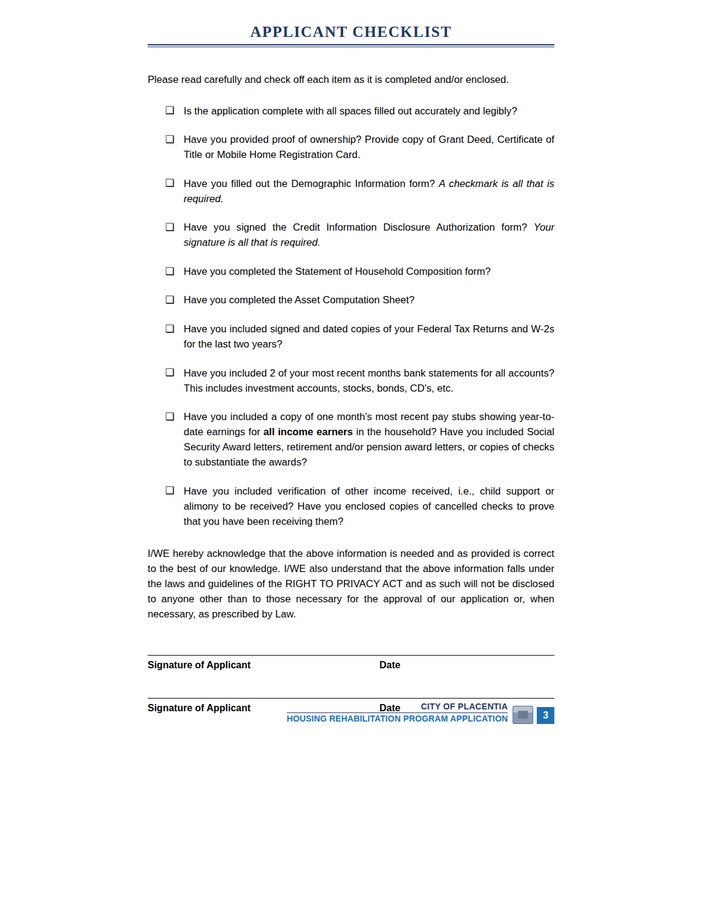APPLICANT CHECKLIST
Please read carefully and check off each item as it is completed and/or enclosed.
Is the application complete with all spaces filled out accurately and legibly?
Have you provided proof of ownership? Provide copy of Grant Deed, Certificate of Title or Mobile Home Registration Card.
Have you filled out the Demographic Information form? A checkmark is all that is required.
Have you signed the Credit Information Disclosure Authorization form? Your signature is all that is required.
Have you completed the Statement of Household Composition form?
Have you completed the Asset Computation Sheet?
Have you included signed and dated copies of your Federal Tax Returns and W-2s for the last two years?
Have you included 2 of your most recent months bank statements for all accounts? This includes investment accounts, stocks, bonds, CD's, etc.
Have you included a copy of one month's most recent pay stubs showing year-to-date earnings for all income earners in the household? Have you included Social Security Award letters, retirement and/or pension award letters, or copies of checks to substantiate the awards?
Have you included verification of other income received, i.e., child support or alimony to be received? Have you enclosed copies of cancelled checks to prove that you have been receiving them?
I/WE hereby acknowledge that the above information is needed and as provided is correct to the best of our knowledge. I/WE also understand that the above information falls under the laws and guidelines of the RIGHT TO PRIVACY ACT and as such will not be disclosed to anyone other than to those necessary for the approval of our application or, when necessary, as prescribed by Law.
| Signature of Applicant | Date |
| Signature of Applicant | Date |
CITY OF PLACENTIA HOUSING REHABILITATION PROGRAM APPLICATION
3